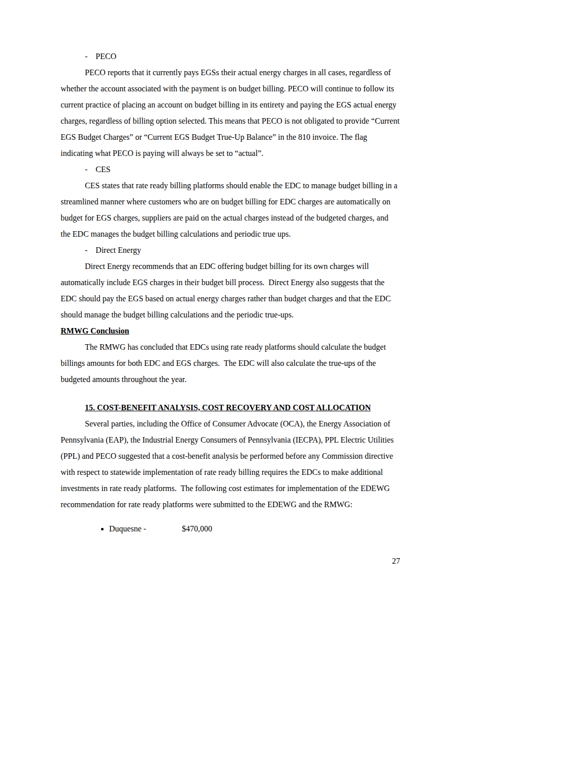- PECO
PECO reports that it currently pays EGSs their actual energy charges in all cases, regardless of whether the account associated with the payment is on budget billing. PECO will continue to follow its current practice of placing an account on budget billing in its entirety and paying the EGS actual energy charges, regardless of billing option selected. This means that PECO is not obligated to provide “Current EGS Budget Charges” or “Current EGS Budget True-Up Balance” in the 810 invoice. The flag indicating what PECO is paying will always be set to “actual”.
- CES
CES states that rate ready billing platforms should enable the EDC to manage budget billing in a streamlined manner where customers who are on budget billing for EDC charges are automatically on budget for EGS charges, suppliers are paid on the actual charges instead of the budgeted charges, and the EDC manages the budget billing calculations and periodic true ups.
- Direct Energy
Direct Energy recommends that an EDC offering budget billing for its own charges will automatically include EGS charges in their budget bill process. Direct Energy also suggests that the EDC should pay the EGS based on actual energy charges rather than budget charges and that the EDC should manage the budget billing calculations and the periodic true-ups.
RMWG Conclusion
The RMWG has concluded that EDCs using rate ready platforms should calculate the budget billings amounts for both EDC and EGS charges. The EDC will also calculate the true-ups of the budgeted amounts throughout the year.
15. COST-BENEFIT ANALYSIS, COST RECOVERY AND COST ALLOCATION
Several parties, including the Office of Consumer Advocate (OCA), the Energy Association of Pennsylvania (EAP), the Industrial Energy Consumers of Pennsylvania (IECPA), PPL Electric Utilities (PPL) and PECO suggested that a cost-benefit analysis be performed before any Commission directive with respect to statewide implementation of rate ready billing requires the EDCs to make additional investments in rate ready platforms. The following cost estimates for implementation of the EDEWG recommendation for rate ready platforms were submitted to the EDEWG and the RMWG:
Duquesne -$470,000
27